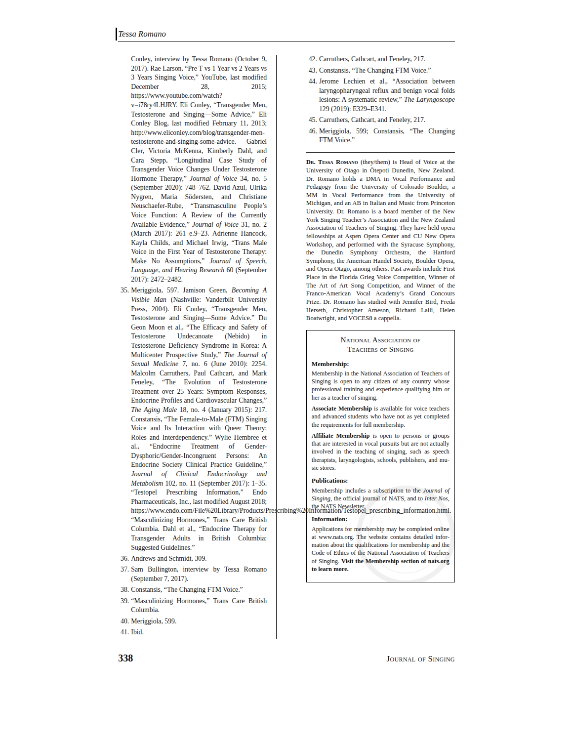Tessa Romano
Conley, interview by Tessa Romano (October 9, 2017). Rae Larson, “Pre T vs 1 Year vs 2 Years vs 3 Years Singing Voice,” YouTube, last modified December 28, 2015; https://www.youtube.com/watch?v=i78ry4LHJRY. Eli Conley, “Transgender Men, Testosterone and Singing—Some Advice,” Eli Conley Blog, last modified February 11, 2013; http://www.eliconley.com/blog/transgender-men-testosterone-and-singing-some-advice. Gabriel Cler, Victoria McKenna, Kimberly Dahl, and Cara Stepp, “Longitudinal Case Study of Transgender Voice Changes Under Testosterone Hormone Therapy,” Journal of Voice 34, no. 5 (September 2020): 748–762. David Azul, Ulrika Nygren, Maria Södersten, and Christiane Neuschaefer-Rube, “Transmasculine People’s Voice Function: A Review of the Currently Available Evidence,” Journal of Voice 31, no. 2 (March 2017): 261 e.9–23. Adrienne Hancock, Kayla Childs, and Michael Irwig, “Trans Male Voice in the First Year of Testosterone Therapy: Make No Assumptions,” Journal of Speech, Language, and Hearing Research 60 (September 2017): 2472–2482.
35. Meriggiola, 597. Jamison Green, Becoming A Visible Man (Nashville: Vanderbilt University Press, 2004). Eli Conley, “Transgender Men, Testosterone and Singing—Some Advice.” Du Geon Moon et al., “The Efficacy and Safety of Testosterone Undecanoate (Nebido) in Testosterone Deficiency Syndrome in Korea: A Multicenter Prospective Study,” The Journal of Sexual Medicine 7, no. 6 (June 2010): 2254. Malcolm Carruthers, Paul Cathcart, and Mark Feneley, “The Evolution of Testosterone Treatment over 25 Years: Symptom Responses, Endocrine Profiles and Cardiovascular Changes,” The Aging Male 18, no. 4 (January 2015): 217. Constansis, “The Female-to-Male (FTM) Singing Voice and Its Interaction with Queer Theory: Roles and Interdependency.” Wylie Hembree et al., “Endocrine Treatment of Gender-Dysphoric/Gender-Incongruent Persons: An Endocrine Society Clinical Practice Guideline,” Journal of Clinical Endocrinology and Metabolism 102, no. 11 (September 2017): 1–35. “Testopel Prescribing Information,” Endo Pharmaceuticals, Inc., last modified August 2018; https://www.endo.com/File%20Library/Products/Prescribing%20Information/Testopel_prescribing_information.html. “Masculinizing Hormones,” Trans Care British Columbia. Dahl et al., “Endocrine Therapy for Transgender Adults in British Columbia: Suggested Guidelines.”
36. Andrews and Schmidt, 309.
37. Sam Bullington, interview by Tessa Romano (September 7, 2017).
38. Constansis, “The Changing FTM Voice.”
39.“Masculinizing Hormones,” Trans Care British Columbia.
40. Meriggiola, 599.
41. Ibid.
42. Carruthers, Cathcart, and Feneley, 217.
43. Constansis, “The Changing FTM Voice.”
44. Jerome Lechien et al., “Association between laryngopharyngeal reflux and benign vocal folds lesions: A systematic review,” The Laryngoscope 129 (2019): E329–E341.
45. Carruthers, Cathcart, and Feneley, 217.
46. Meriggiola, 599; Constansis, “The Changing FTM Voice.”
Dr. Tessa Romano (they/them) is Head of Voice at the University of Otago in Ōtepoti Dunedin, New Zealand. Dr. Romano holds a DMA in Vocal Performance and Pedagogy from the University of Colorado Boulder, a MM in Vocal Performance from the University of Michigan, and an AB in Italian and Music from Princeton University. Dr. Romano is a board member of the New York Singing Teacher’s Association and the New Zealand Association of Teachers of Singing. They have held opera fellowships at Aspen Opera Center and CU New Opera Workshop, and performed with the Syracuse Symphony, the Dunedin Symphony Orchestra, the Hartford Symphony, the American Handel Society, Boulder Opera, and Opera Otago, among others. Past awards include First Place in the Florida Grieg Voice Competition, Winner of The Art of Art Song Competition, and Winner of the Franco-American Vocal Academy’s Grand Concours Prize. Dr. Romano has studied with Jennifer Bird, Freda Herseth, Christopher Arneson, Richard Lalli, Helen Boatwright, and VOCES8 a cappella.
National Association of
Teachers of Singing
Membership:
Membership in the National Association of Teachers of Singing is open to any citizen of any country whose professional training and experience qualifying him or her as a teacher of singing.
Associate Membership is available for voice teachers and advanced students who have not as yet completed the requirements for full membership.
Affiliate Membership is open to persons or groups that are interested in vocal pursuits but are not actually involved in the teaching of singing, such as speech therapists, laryngologists, schools, publishers, and music stores.
Publications:
Membership includes a subscription to the Journal of Singing, the official journal of NATS, and to Inter Nos, the NATS Newsletter.
Information:
Applications for membership may be completed online at www.nats.org. The website contains detailed information about the qualifications for membership and the Code of Ethics of the National Association of Teachers of Singing. Visit the Membership section of nats.org to learn more.
338
Journal of Singing